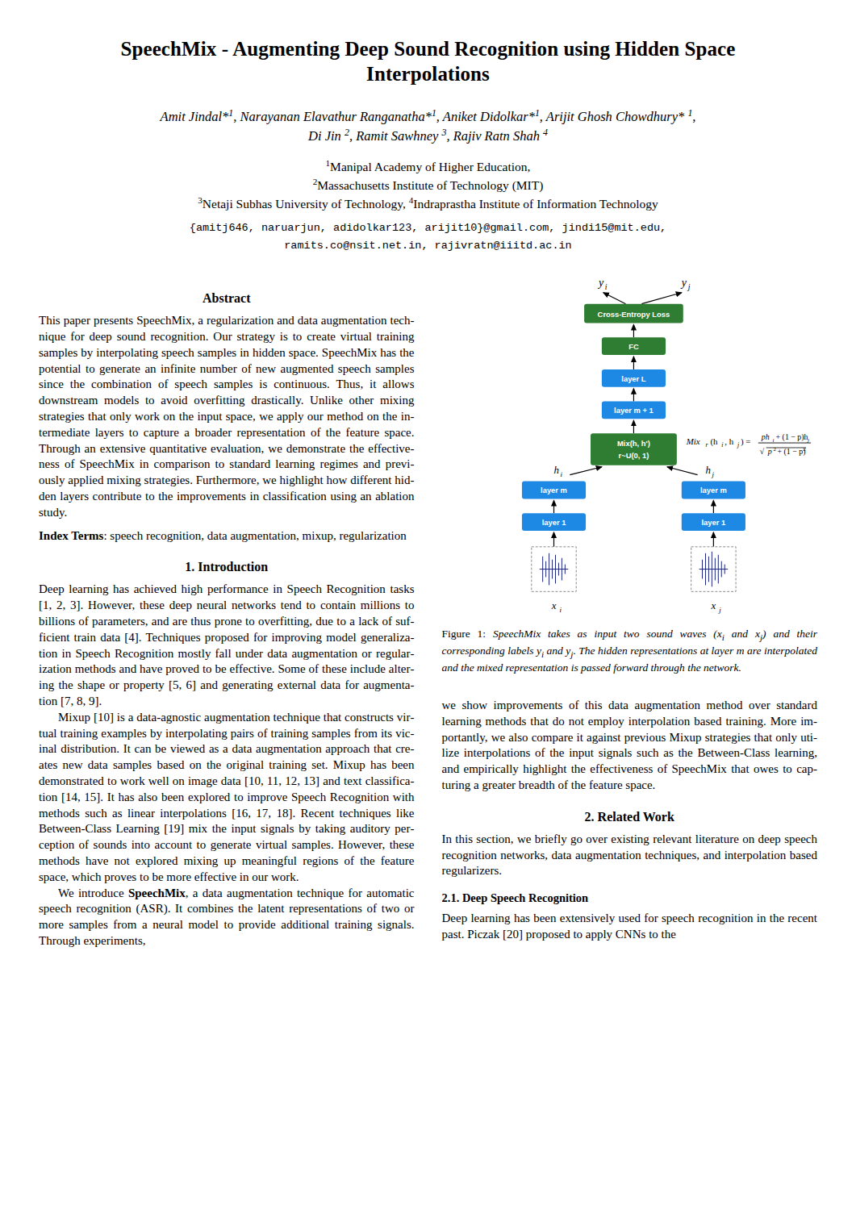SpeechMix - Augmenting Deep Sound Recognition using Hidden Space
Interpolations
Amit Jindal*1, Narayanan Elavathur Ranganatha*1, Aniket Didolkar*1, Arijit Ghosh Chowdhury* 1,
Di Jin 2, Ramit Sawhney 3, Rajiv Ratn Shah 4
1Manipal Academy of Higher Education,
2Massachusetts Institute of Technology (MIT)
3Netaji Subhas University of Technology, 4Indraprastha Institute of Information Technology
{amitj646, naruarjun, adidolkar123, arijit10}@gmail.com, jindi15@mit.edu,
ramits.co@nsit.net.in, rajivratn@iiitd.ac.in
Abstract
This paper presents SpeechMix, a regularization and data augmentation technique for deep sound recognition. Our strategy is to create virtual training samples by interpolating speech samples in hidden space. SpeechMix has the potential to generate an infinite number of new augmented speech samples since the combination of speech samples is continuous. Thus, it allows downstream models to avoid overfitting drastically. Unlike other mixing strategies that only work on the input space, we apply our method on the intermediate layers to capture a broader representation of the feature space. Through an extensive quantitative evaluation, we demonstrate the effectiveness of SpeechMix in comparison to standard learning regimes and previously applied mixing strategies. Furthermore, we highlight how different hidden layers contribute to the improvements in classification using an ablation study.
Index Terms: speech recognition, data augmentation, mixup, regularization
1. Introduction
Deep learning has achieved high performance in Speech Recognition tasks [1, 2, 3]. However, these deep neural networks tend to contain millions to billions of parameters, and are thus prone to overfitting, due to a lack of sufficient train data [4]. Techniques proposed for improving model generalization in Speech Recognition mostly fall under data augmentation or regularization methods and have proved to be effective. Some of these include altering the shape or property [5, 6] and generating external data for augmentation [7, 8, 9].
Mixup [10] is a data-agnostic augmentation technique that constructs virtual training examples by interpolating pairs of training samples from its vicinal distribution. It can be viewed as a data augmentation approach that creates new data samples based on the original training set. Mixup has been demonstrated to work well on image data [10, 11, 12, 13] and text classification [14, 15]. It has also been explored to improve Speech Recognition with methods such as linear interpolations [16, 17, 18]. Recent techniques like Between-Class Learning [19] mix the input signals by taking auditory perception of sounds into account to generate virtual samples. However, these methods have not explored mixing up meaningful regions of the feature space, which proves to be more effective in our work.
We introduce SpeechMix, a data augmentation technique for automatic speech recognition (ASR). It combines the latent representations of two or more samples from a neural model to provide additional training signals. Through experiments,
Figure 1: SpeechMix takes as input two sound waves (xi and xj) and their corresponding labels yi and yj. The hidden representations at layer m are interpolated and the mixed representation is passed forward through the network.
we show improvements of this data augmentation method over standard learning methods that do not employ interpolation based training. More importantly, we also compare it against previous Mixup strategies that only utilize interpolations of the input signals such as the Between-Class learning, and empirically highlight the effectiveness of SpeechMix that owes to capturing a greater breadth of the feature space.
2. Related Work
In this section, we briefly go over existing relevant literature on deep speech recognition networks, data augmentation techniques, and interpolation based regularizers.
2.1. Deep Speech Recognition
Deep learning has been extensively used for speech recognition in the recent past. Piczak [20] proposed to apply CNNs to the